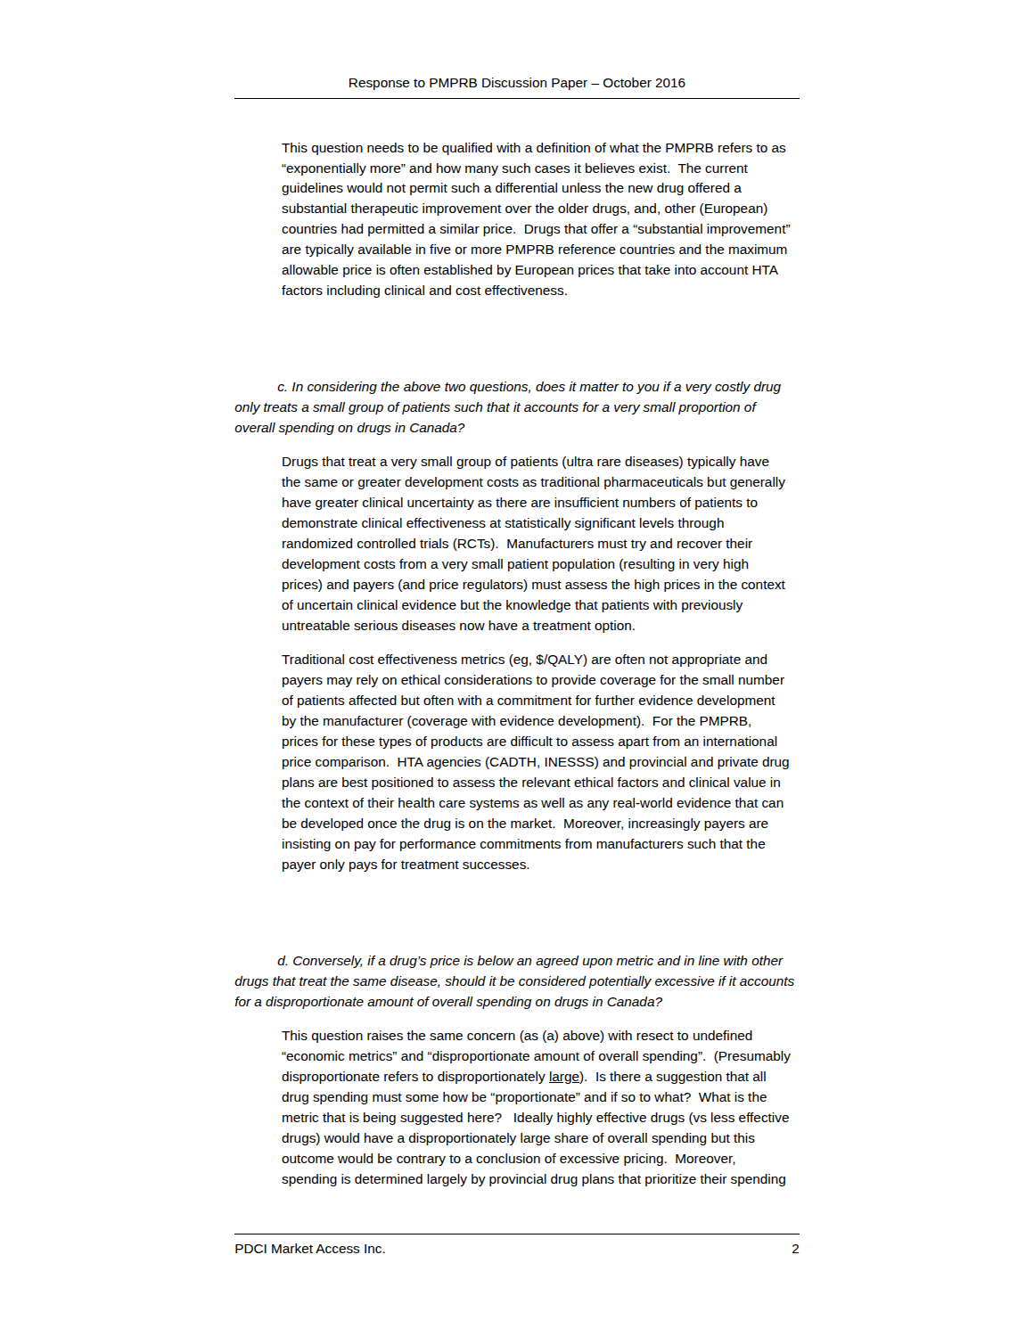Response to PMPRB Discussion Paper – October 2016
This question needs to be qualified with a definition of what the PMPRB refers to as “exponentially more” and how many such cases it believes exist. The current guidelines would not permit such a differential unless the new drug offered a substantial therapeutic improvement over the older drugs, and, other (European) countries had permitted a similar price. Drugs that offer a “substantial improvement” are typically available in five or more PMPRB reference countries and the maximum allowable price is often established by European prices that take into account HTA factors including clinical and cost effectiveness.
c. In considering the above two questions, does it matter to you if a very costly drug only treats a small group of patients such that it accounts for a very small proportion of overall spending on drugs in Canada?
Drugs that treat a very small group of patients (ultra rare diseases) typically have the same or greater development costs as traditional pharmaceuticals but generally have greater clinical uncertainty as there are insufficient numbers of patients to demonstrate clinical effectiveness at statistically significant levels through randomized controlled trials (RCTs). Manufacturers must try and recover their development costs from a very small patient population (resulting in very high prices) and payers (and price regulators) must assess the high prices in the context of uncertain clinical evidence but the knowledge that patients with previously untreatable serious diseases now have a treatment option.
Traditional cost effectiveness metrics (eg, $/QALY) are often not appropriate and payers may rely on ethical considerations to provide coverage for the small number of patients affected but often with a commitment for further evidence development by the manufacturer (coverage with evidence development). For the PMPRB, prices for these types of products are difficult to assess apart from an international price comparison. HTA agencies (CADTH, INESSS) and provincial and private drug plans are best positioned to assess the relevant ethical factors and clinical value in the context of their health care systems as well as any real-world evidence that can be developed once the drug is on the market. Moreover, increasingly payers are insisting on pay for performance commitments from manufacturers such that the payer only pays for treatment successes.
d. Conversely, if a drug’s price is below an agreed upon metric and in line with other drugs that treat the same disease, should it be considered potentially excessive if it accounts for a disproportionate amount of overall spending on drugs in Canada?
This question raises the same concern (as (a) above) with resect to undefined “economic metrics” and “disproportionate amount of overall spending”. (Presumably disproportionate refers to disproportionately large). Is there a suggestion that all drug spending must some how be “proportionate” and if so to what? What is the metric that is being suggested here? Ideally highly effective drugs (vs less effective drugs) would have a disproportionately large share of overall spending but this outcome would be contrary to a conclusion of excessive pricing. Moreover, spending is determined largely by provincial drug plans that prioritize their spending
PDCI Market Access Inc. 2